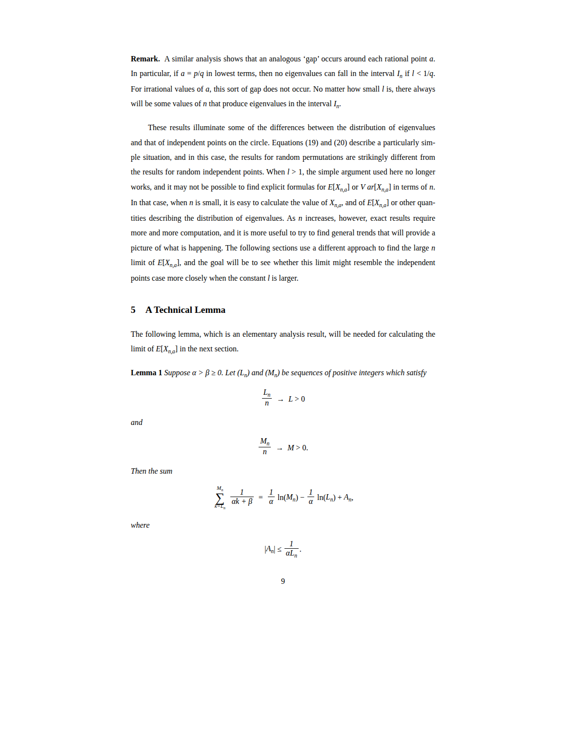Remark. A similar analysis shows that an analogous ‘gap’ occurs around each rational point a. In particular, if a = p/q in lowest terms, then no eigenvalues can fall in the interval In if l < 1/q. For irrational values of a, this sort of gap does not occur. No matter how small l is, there always will be some values of n that produce eigenvalues in the interval In.
These results illuminate some of the differences between the distribution of eigenvalues and that of independent points on the circle. Equations (19) and (20) describe a particularly simple situation, and in this case, the results for random permutations are strikingly different from the results for random independent points. When l > 1, the simple argument used here no longer works, and it may not be possible to find explicit formulas for E[Xn,a] or V ar[Xn,a] in terms of n. In that case, when n is small, it is easy to calculate the value of Xn,a, and of E[Xn,a] or other quantities describing the distribution of eigenvalues. As n increases, however, exact results require more and more computation, and it is more useful to try to find general trends that will provide a picture of what is happening. The following sections use a different approach to find the large n limit of E[Xn,a], and the goal will be to see whether this limit might resemble the independent points case more closely when the constant l is larger.
5 A Technical Lemma
The following lemma, which is an elementary analysis result, will be needed for calculating the limit of E[Xn,a] in the next section.
Lemma 1 Suppose α > β ≥ 0. Let (Ln) and (Mn) be sequences of positive integers which satisfy
Ln n → L > 0
and
Mn n → M > 0.
Then the sum
Mn ∑ k=Ln 1 αk + β = 1 α ln(Mn) − 1 α ln(Ln) + An,
where
|An| ≤ 1 αLn.
9